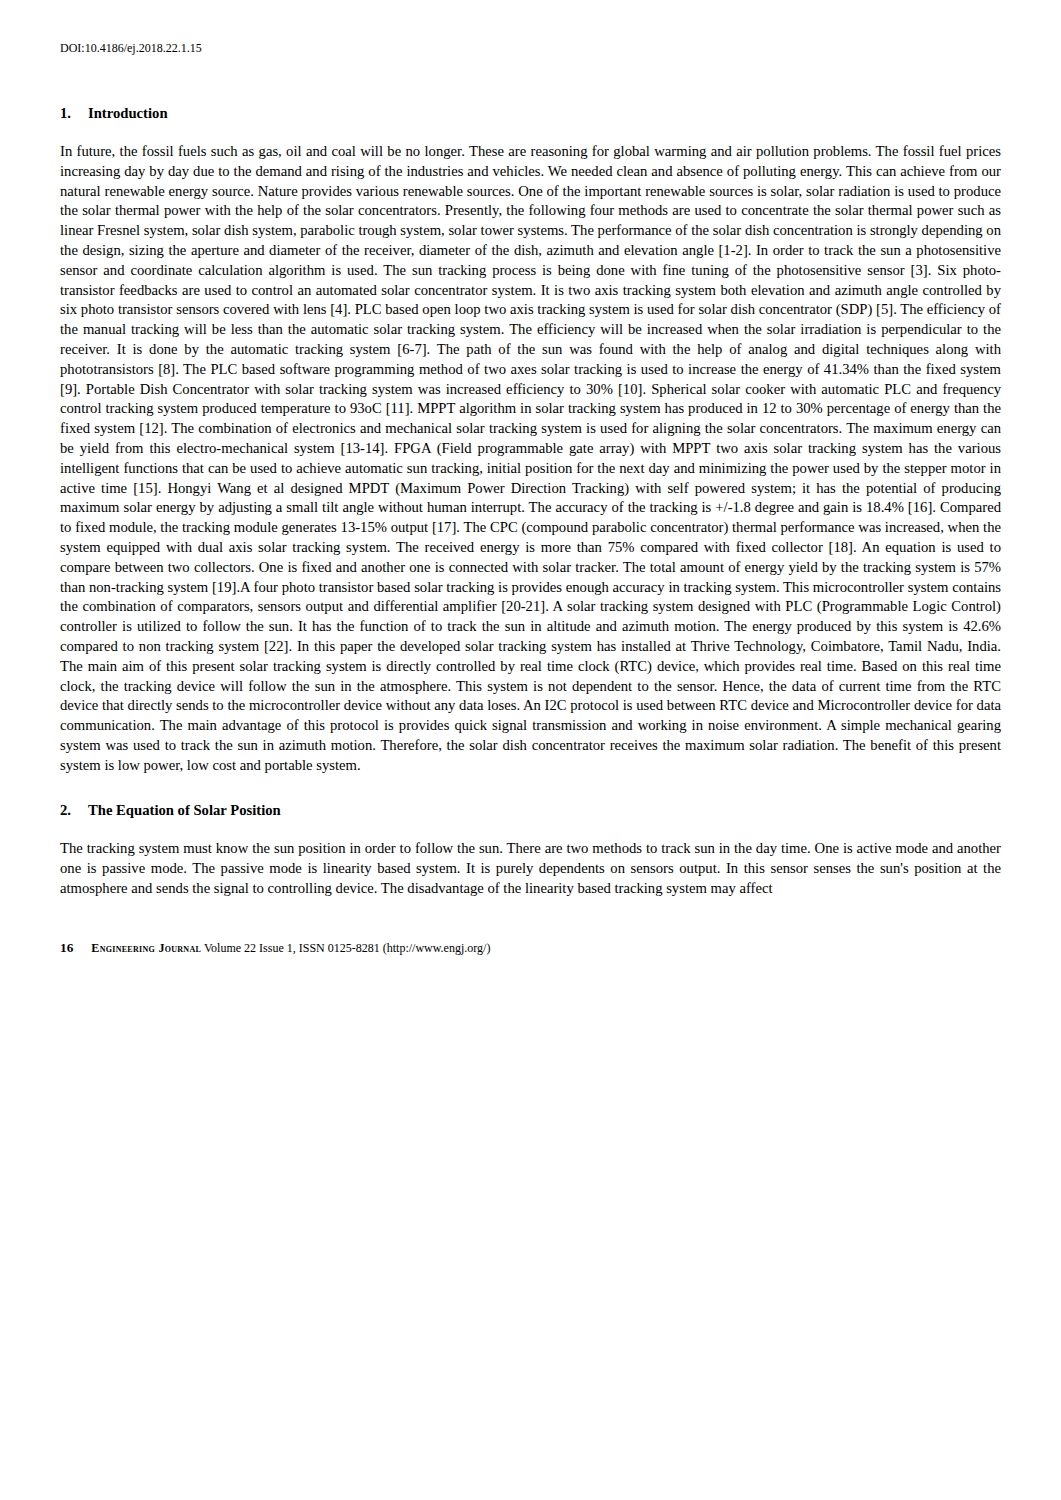DOI:10.4186/ej.2018.22.1.15
1. Introduction
In future, the fossil fuels such as gas, oil and coal will be no longer. These are reasoning for global warming and air pollution problems. The fossil fuel prices increasing day by day due to the demand and rising of the industries and vehicles. We needed clean and absence of polluting energy. This can achieve from our natural renewable energy source. Nature provides various renewable sources. One of the important renewable sources is solar, solar radiation is used to produce the solar thermal power with the help of the solar concentrators. Presently, the following four methods are used to concentrate the solar thermal power such as linear Fresnel system, solar dish system, parabolic trough system, solar tower systems. The performance of the solar dish concentration is strongly depending on the design, sizing the aperture and diameter of the receiver, diameter of the dish, azimuth and elevation angle [1-2]. In order to track the sun a photosensitive sensor and coordinate calculation algorithm is used. The sun tracking process is being done with fine tuning of the photosensitive sensor [3]. Six photo-transistor feedbacks are used to control an automated solar concentrator system. It is two axis tracking system both elevation and azimuth angle controlled by six photo transistor sensors covered with lens [4]. PLC based open loop two axis tracking system is used for solar dish concentrator (SDP) [5]. The efficiency of the manual tracking will be less than the automatic solar tracking system. The efficiency will be increased when the solar irradiation is perpendicular to the receiver. It is done by the automatic tracking system [6-7]. The path of the sun was found with the help of analog and digital techniques along with phototransistors [8]. The PLC based software programming method of two axes solar tracking is used to increase the energy of 41.34% than the fixed system [9]. Portable Dish Concentrator with solar tracking system was increased efficiency to 30% [10]. Spherical solar cooker with automatic PLC and frequency control tracking system produced temperature to 93oC [11]. MPPT algorithm in solar tracking system has produced in 12 to 30% percentage of energy than the fixed system [12]. The combination of electronics and mechanical solar tracking system is used for aligning the solar concentrators. The maximum energy can be yield from this electro-mechanical system [13-14]. FPGA (Field programmable gate array) with MPPT two axis solar tracking system has the various intelligent functions that can be used to achieve automatic sun tracking, initial position for the next day and minimizing the power used by the stepper motor in active time [15]. Hongyi Wang et al designed MPDT (Maximum Power Direction Tracking) with self powered system; it has the potential of producing maximum solar energy by adjusting a small tilt angle without human interrupt. The accuracy of the tracking is +/-1.8 degree and gain is 18.4% [16]. Compared to fixed module, the tracking module generates 13-15% output [17]. The CPC (compound parabolic concentrator) thermal performance was increased, when the system equipped with dual axis solar tracking system. The received energy is more than 75% compared with fixed collector [18]. An equation is used to compare between two collectors. One is fixed and another one is connected with solar tracker. The total amount of energy yield by the tracking system is 57% than non-tracking system [19].A four photo transistor based solar tracking is provides enough accuracy in tracking system. This microcontroller system contains the combination of comparators, sensors output and differential amplifier [20-21]. A solar tracking system designed with PLC (Programmable Logic Control) controller is utilized to follow the sun. It has the function of to track the sun in altitude and azimuth motion. The energy produced by this system is 42.6% compared to non tracking system [22]. In this paper the developed solar tracking system has installed at Thrive Technology, Coimbatore, Tamil Nadu, India. The main aim of this present solar tracking system is directly controlled by real time clock (RTC) device, which provides real time. Based on this real time clock, the tracking device will follow the sun in the atmosphere. This system is not dependent to the sensor. Hence, the data of current time from the RTC device that directly sends to the microcontroller device without any data loses. An I2C protocol is used between RTC device and Microcontroller device for data communication. The main advantage of this protocol is provides quick signal transmission and working in noise environment. A simple mechanical gearing system was used to track the sun in azimuth motion. Therefore, the solar dish concentrator receives the maximum solar radiation. The benefit of this present system is low power, low cost and portable system.
2. The Equation of Solar Position
The tracking system must know the sun position in order to follow the sun. There are two methods to track sun in the day time. One is active mode and another one is passive mode. The passive mode is linearity based system. It is purely dependents on sensors output. In this sensor senses the sun's position at the atmosphere and sends the signal to controlling device. The disadvantage of the linearity based tracking system may affect
16 Engineering Journal Volume 22 Issue 1, ISSN 0125-8281 (http://www.engj.org/)